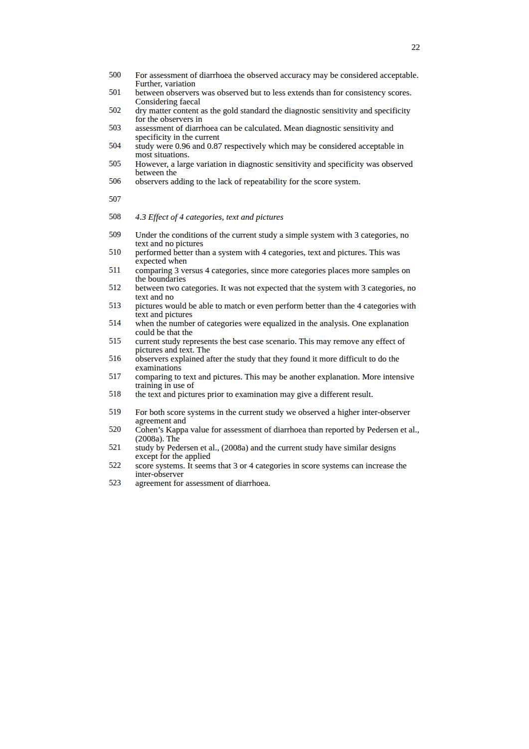22
| 500 | For assessment of diarrhoea the observed accuracy may be considered acceptable. Further, variation |
| 501 | between observers was observed but to less extends than for consistency scores. Considering faecal |
| 502 | dry matter content as the gold standard the diagnostic sensitivity and specificity for the observers in |
| 503 | assessment of diarrhoea can be calculated. Mean diagnostic sensitivity and specificity in the current |
| 504 | study were 0.96 and 0.87 respectively which may be considered acceptable in most situations. |
| 505 | However, a large variation in diagnostic sensitivity and specificity was observed between the |
| 506 | observers adding to the lack of repeatability for the score system. |
| 507 | |
| 508 | 4.3 Effect of 4 categories, text and pictures |
| 509 | Under the conditions of the current study a simple system with 3 categories, no text and no pictures |
| 510 | performed better than a system with 4 categories, text and pictures. This was expected when |
| 511 | comparing 3 versus 4 categories, since more categories places more samples on the boundaries |
| 512 | between two categories. It was not expected that the system with 3 categories, no text and no |
| 513 | pictures would be able to match or even perform better than the 4 categories with text and pictures |
| 514 | when the number of categories were equalized in the analysis. One explanation could be that the |
| 515 | current study represents the best case scenario. This may remove any effect of pictures and text. The |
| 516 | observers explained after the study that they found it more difficult to do the examinations |
| 517 | comparing to text and pictures. This may be another explanation. More intensive training in use of |
| 518 | the text and pictures prior to examination may give a different result. |
| 519 | For both score systems in the current study we observed a higher inter-observer agreement and |
| 520 | Cohen’s Kappa value for assessment of diarrhoea than reported by Pedersen et al., (2008a). The |
| 521 | study by Pedersen et al., (2008a) and the current study have similar designs except for the applied |
| 522 | score systems. It seems that 3 or 4 categories in score systems can increase the inter-observer |
| 523 | agreement for assessment of diarrhoea. |